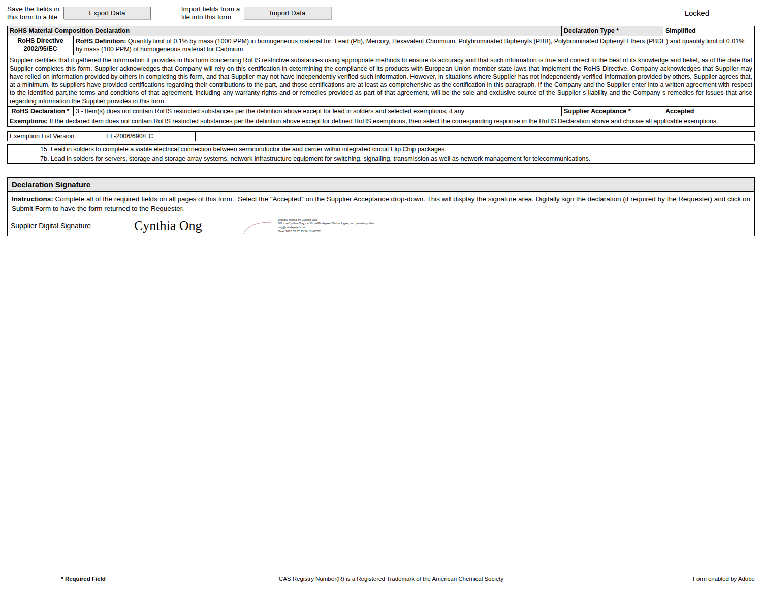Save the fields in
this form to a file
Export Data
Import fields from a
file into this form
Import Data
Locked
| RoHS Material Composition Declaration | Declaration Type * | Simplified |
| RoHS Directive 2002/95/EC | RoHS Definition: Quantity limit of 0.1% by mass (1000 PPM) in homogeneous material for: Lead (Pb), Mercury, Hexavalent Chromium, Polybrominated Biphenyls (PBB), Polybrominated Diphenyl Ethers (PBDE) and quantity limit of 0.01% by mass (100 PPM) of homogeneous material for Cadmium |
| Supplier certifies that it gathered the information it provides in this form concerning RoHS restrictive substances using appropriate methods to ensure its accuracy and that such information is true and correct to the best of its knowledge and belief, as of the date that Supplier completes this form. Supplier acknowledges that Company will rely on this certification in determining the compliance of its products with European Union member state laws that implement the RoHS Directive. Company acknowledges that Supplier may have relied on information provided by others in completing this form, and that Supplier may not have independently verified such information. However, in situations where Supplier has not independently verified information provided by others, Supplier agrees that, at a minimum, its suppliers have provided certifications regarding their contributions to the part, and those certifications are at least as comprehensive as the certification in this paragraph. If the Company and the Supplier enter into a written agreement with respect to the identified part,the terms and conditions of that agreement, including any warranty rights and or remedies provided as part of that agreement, will be the sole and exclusive source of the Supplier s liability and the Company s remedies for issues that arise regarding information the Supplier provides in this form. |
| RoHS Declaration * | 3 - Item(s) does not contain RoHS restricted substances per the definition above except for lead in solders and selected exemptions, if any | Supplier Acceptance * | Accepted |
| Exemptions: If the declared item does not contain RoHS restricted substances per the definition above except for defined RoHS exemptions, then select the corresponding response in the RoHS Declaration above and choose all applicable exemptions. |
| Exemption List Version | EL-2006/690/EC | |
| | 15. Lead in solders to complete a viable electrical connection between semiconductor die and carrier within integrated circuit Flip Chip packages. |
| | 7b. Lead in solders for servers, storage and storage array systems, network infrastructure equipment for switching, signalling, transmission as well as network management for telecommunications. |
Declaration Signature
Instructions: Complete all of the required fields on all pages of this form. Select the "Accepted" on the Supplier Acceptance drop-down. This will display the signature area. Digitally sign the declaration (if required by the Requester) and click on Submit Form to have the form returned to the Requester.
Supplier Digital Signature
Cynthia Ong
Digitally signed by Cynthia Ong
DN: cn=Cynthia Ong, c=US, o=Mindspeed Technologies, Inc., email=cynthia.
ong@mindspeed.com
Date: 2012.03.07 15:24:10 -08'00'
* Required Field
CAS Registry Number(R) is a Registered Trademark of the American Chemical Society
Form enabled by Adobe